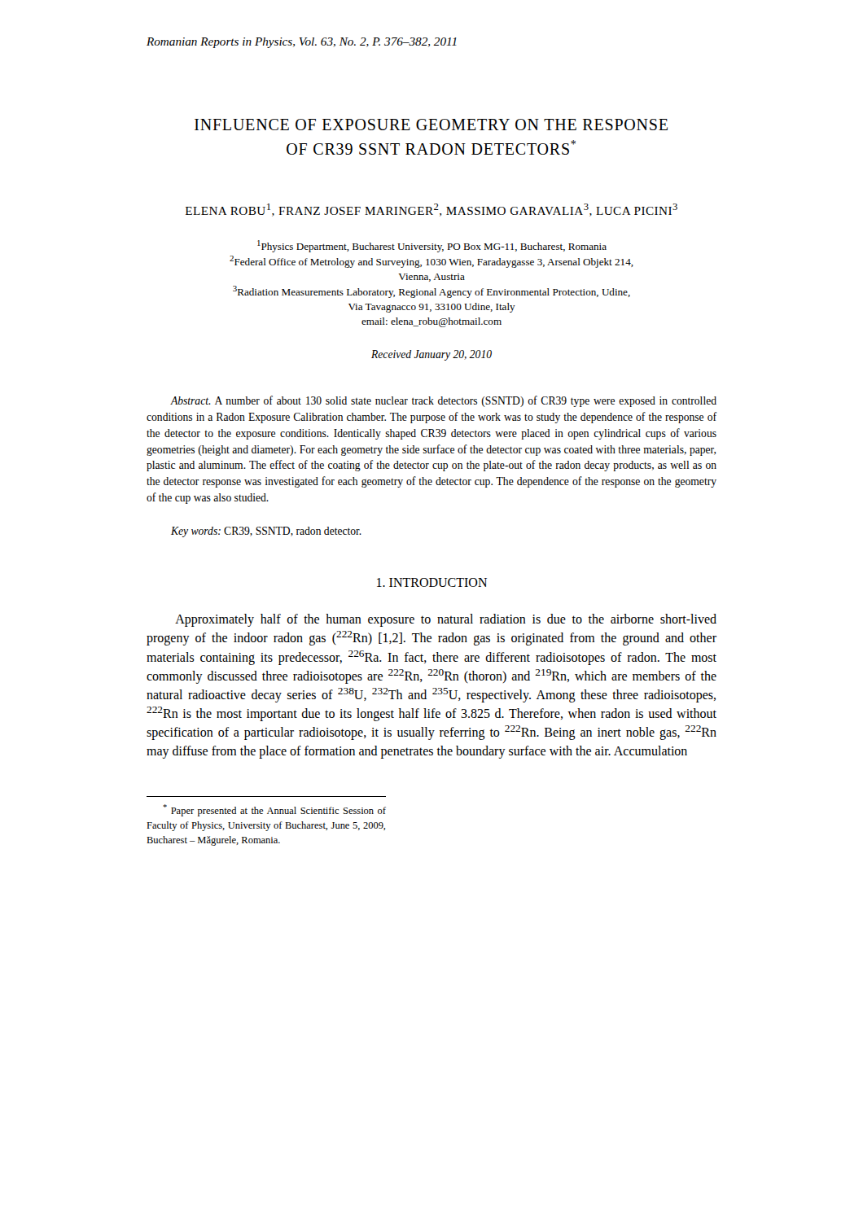Romanian Reports in Physics, Vol. 63, No. 2, P. 376–382, 2011
INFLUENCE OF EXPOSURE GEOMETRY ON THE RESPONSE
OF CR39 SSNT RADON DETECTORS*
ELENA ROBU1, FRANZ JOSEF MARINGER2, MASSIMO GARAVALIA3, LUCA PICINI3
1Physics Department, Bucharest University, PO Box MG-11, Bucharest, Romania
2Federal Office of Metrology and Surveying, 1030 Wien, Faradaygasse 3, Arsenal Objekt 214,
Vienna, Austria
3Radiation Measurements Laboratory, Regional Agency of Environmental Protection, Udine,
Via Tavagnacco 91, 33100 Udine, Italy
email: elena_robu@hotmail.com
Received January 20, 2010
Abstract. A number of about 130 solid state nuclear track detectors (SSNTD) of CR39 type were exposed in controlled conditions in a Radon Exposure Calibration chamber. The purpose of the work was to study the dependence of the response of the detector to the exposure conditions. Identically shaped CR39 detectors were placed in open cylindrical cups of various geometries (height and diameter). For each geometry the side surface of the detector cup was coated with three materials, paper, plastic and aluminum. The effect of the coating of the detector cup on the plate-out of the radon decay products, as well as on the detector response was investigated for each geometry of the detector cup. The dependence of the response on the geometry of the cup was also studied.
Key words: CR39, SSNTD, radon detector.
1. INTRODUCTION
Approximately half of the human exposure to natural radiation is due to the airborne short-lived progeny of the indoor radon gas (222Rn) [1,2]. The radon gas is originated from the ground and other materials containing its predecessor, 226Ra. In fact, there are different radioisotopes of radon. The most commonly discussed three radioisotopes are 222Rn, 220Rn (thoron) and 219Rn, which are members of the natural radioactive decay series of 238U, 232Th and 235U, respectively. Among these three radioisotopes, 222Rn is the most important due to its longest half life of 3.825 d. Therefore, when radon is used without specification of a particular radioisotope, it is usually referring to 222Rn. Being an inert noble gas, 222Rn may diffuse from the place of formation and penetrates the boundary surface with the air. Accumulation
* Paper presented at the Annual Scientific Session of Faculty of Physics, University of Bucharest, June 5, 2009, Bucharest – Măgurele, Romania.